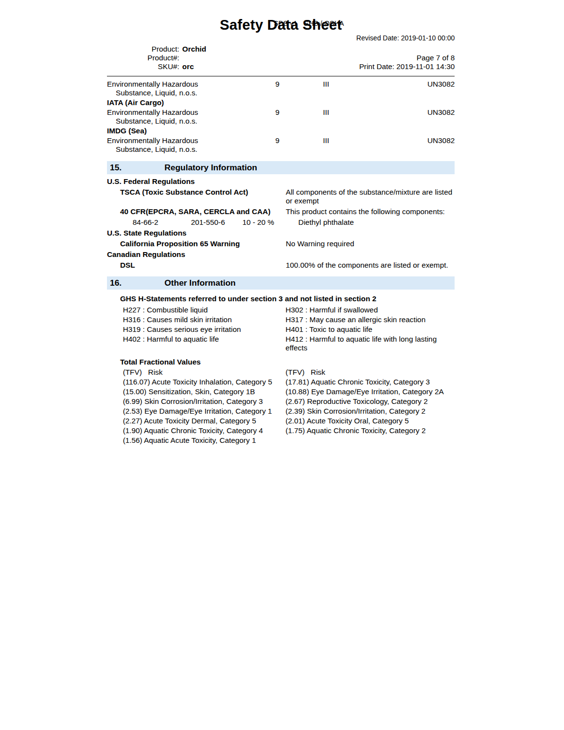SDS v1 GHS / OSHA
Safety Data Sheet
Revised Date: 2019-01-10 00:00
| Product: | Orchid | |
| Product#: | | Page 7 of 8 |
| SKU#: | orc | Print Date: 2019-11-01 14:30 |
| Environmentally Hazardous Substance, Liquid, n.o.s. | 9 | III | UN3082 |
| IATA (Air Cargo) | | | |
| Environmentally Hazardous Substance, Liquid, n.o.s. | 9 | III | UN3082 |
| IMDG (Sea) | | | |
| Environmentally Hazardous Substance, Liquid, n.o.s. | 9 | III | UN3082 |
15. Regulatory Information
U.S. Federal Regulations
TSCA (Toxic Substance Control Act)
All components of the substance/mixture are listed or exempt
40 CFR(EPCRA, SARA, CERCLA and CAA)
This product contains the following components:
84-66-2
201-550-6
10 - 20 %
Diethyl phthalate
U.S. State Regulations
California Proposition 65 Warning
No Warning required
Canadian Regulations
DSL
100.00% of the components are listed or exempt.
16. Other Information
GHS H-Statements referred to under section 3 and not listed in section 2
| H227 : Combustible liquid | H302 : Harmful if swallowed |
| H316 : Causes mild skin irritation | H317 : May cause an allergic skin reaction |
| H319 : Causes serious eye irritation | H401 : Toxic to aquatic life |
| H402 : Harmful to aquatic life | H412 : Harmful to aquatic life with long lasting effects |
Total Fractional Values
| (TFV) Risk | (TFV) Risk |
| (116.07) Acute Toxicity Inhalation, Category 5 | (17.81) Aquatic Chronic Toxicity, Category 3 |
| (15.00) Sensitization, Skin, Category 1B | (10.88) Eye Damage/Eye Irritation, Category 2A |
| (6.99) Skin Corrosion/Irritation, Category 3 | (2.67) Reproductive Toxicology, Category 2 |
| (2.53) Eye Damage/Eye Irritation, Category 1 | (2.39) Skin Corrosion/Irritation, Category 2 |
| (2.27) Acute Toxicity Dermal, Category 5 | (2.01) Acute Toxicity Oral, Category 5 |
| (1.90) Aquatic Chronic Toxicity, Category 4 | (1.75) Aquatic Chronic Toxicity, Category 2 |
| (1.56) Aquatic Acute Toxicity, Category 1 | |